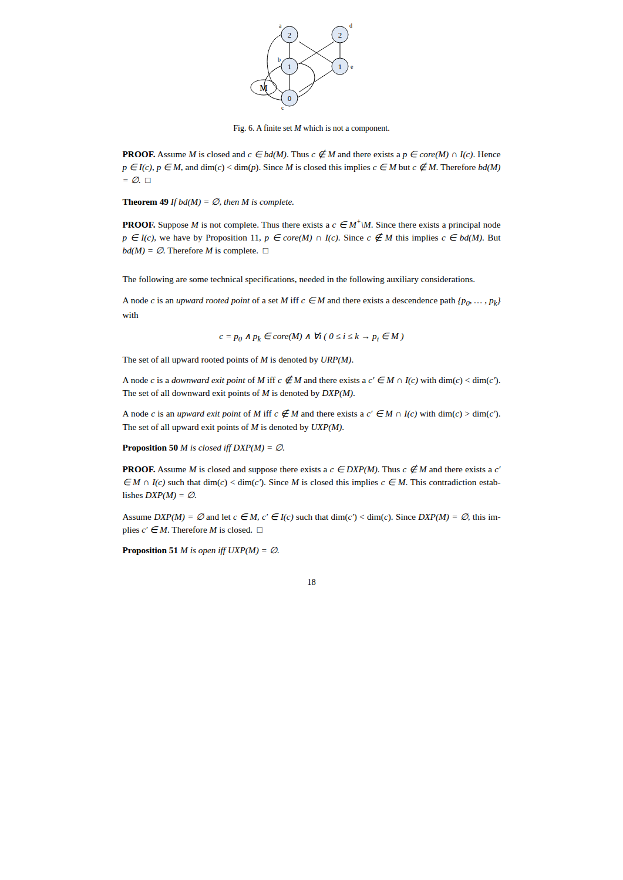2 1 0 2 1 a b c d e M
Fig. 6. A finite set M which is not a component.
PROOF. Assume M is closed and c ∈ bd(M). Thus c ∉ M and there exists a p ∈ core(M) ∩ I(c). Hence p ∈ I(c), p ∈ M, and dim(c) < dim(p). Since M is closed this implies c ∈ M but c ∉ M. Therefore bd(M) = ∅. □
Theorem 49 If bd(M) = ∅, then M is complete.
PROOF. Suppose M is not complete. Thus there exists a c ∈ M+\M. Since there exists a principal node p ∈ I(c), we have by Proposition 11, p ∈ core(M) ∩ I(c). Since c ∉ M this implies c ∈ bd(M). But bd(M) = ∅. Therefore M is complete. □
The following are some technical specifications, needed in the following auxiliary considerations.
A node c is an upward rooted point of a set M iff c ∈ M and there exists a descendence path {p0, … , pk} with
c = p0 ∧ pk ∈ core(M) ∧ ∀i ( 0 ≤ i ≤ k → pi ∈ M )
The set of all upward rooted points of M is denoted by URP(M).
A node c is a downward exit point of M iff c ∉ M and there exists a c′ ∈ M ∩ I(c) with dim(c) < dim(c′). The set of all downward exit points of M is denoted by DXP(M).
A node c is an upward exit point of M iff c ∉ M and there exists a c′ ∈ M ∩ I(c) with dim(c) > dim(c′). The set of all upward exit points of M is denoted by UXP(M).
Proposition 50 M is closed iff DXP(M) = ∅.
PROOF. Assume M is closed and suppose there exists a c ∈ DXP(M). Thus c ∉ M and there exists a c′ ∈ M ∩ I(c) such that dim(c) < dim(c′). Since M is closed this implies c ∈ M. This contradiction establishes DXP(M) = ∅.
Assume DXP(M) = ∅ and let c ∈ M, c′ ∈ I(c) such that dim(c′) < dim(c). Since DXP(M) = ∅, this implies c′ ∈ M. Therefore M is closed. □
Proposition 51 M is open iff UXP(M) = ∅.
18